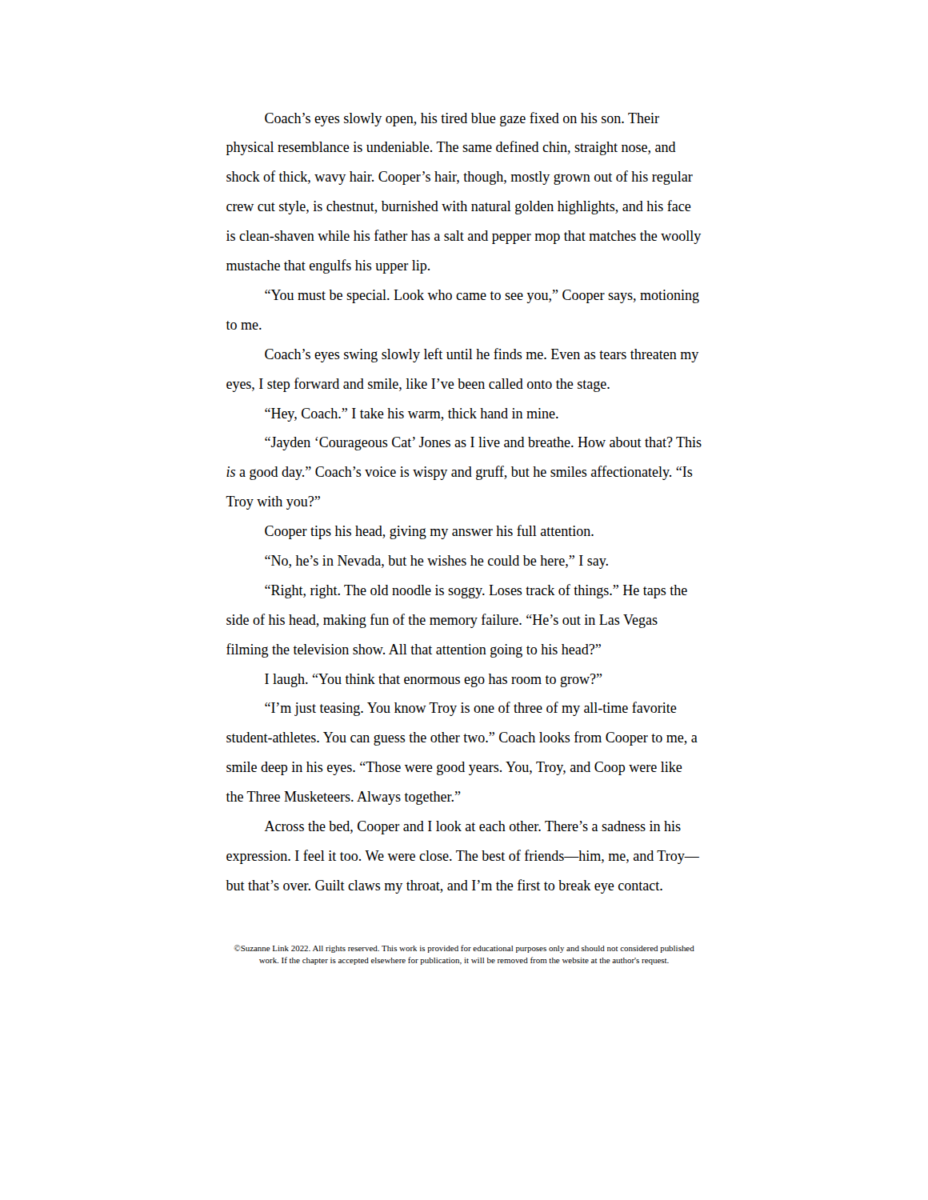Coach’s eyes slowly open, his tired blue gaze fixed on his son. Their physical resemblance is undeniable. The same defined chin, straight nose, and shock of thick, wavy hair. Cooper’s hair, though, mostly grown out of his regular crew cut style, is chestnut, burnished with natural golden highlights, and his face is clean-shaven while his father has a salt and pepper mop that matches the woolly mustache that engulfs his upper lip.
“You must be special. Look who came to see you,” Cooper says, motioning to me.
Coach’s eyes swing slowly left until he finds me. Even as tears threaten my eyes, I step forward and smile, like I’ve been called onto the stage.
“Hey, Coach.” I take his warm, thick hand in mine.
“Jayden ‘Courageous Cat’ Jones as I live and breathe. How about that? This is a good day.” Coach’s voice is wispy and gruff, but he smiles affectionately. “Is Troy with you?”
Cooper tips his head, giving my answer his full attention.
“No, he’s in Nevada, but he wishes he could be here,” I say.
“Right, right. The old noodle is soggy. Loses track of things.” He taps the side of his head, making fun of the memory failure. “He’s out in Las Vegas filming the television show. All that attention going to his head?”
I laugh. “You think that enormous ego has room to grow?”
“I’m just teasing. You know Troy is one of three of my all-time favorite student-athletes. You can guess the other two.” Coach looks from Cooper to me, a smile deep in his eyes. “Those were good years. You, Troy, and Coop were like the Three Musketeers. Always together.”
Across the bed, Cooper and I look at each other. There’s a sadness in his expression. I feel it too. We were close. The best of friends—him, me, and Troy—but that’s over. Guilt claws my throat, and I’m the first to break eye contact.
©Suzanne Link 2022. All rights reserved. This work is provided for educational purposes only and should not considered published work. If the chapter is accepted elsewhere for publication, it will be removed from the website at the author's request.